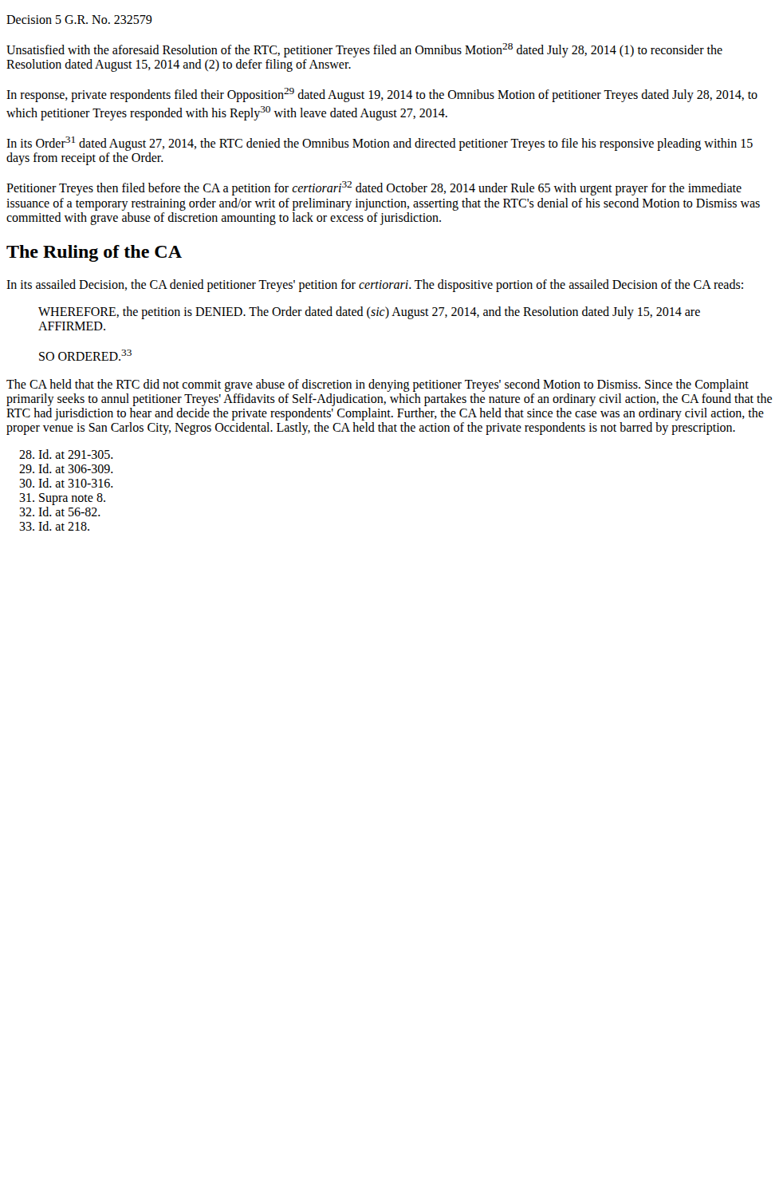Decision 5 G.R. No. 232579
Unsatisfied with the aforesaid Resolution of the RTC, petitioner Treyes filed an Omnibus Motion28 dated July 28, 2014 (1) to reconsider the Resolution dated August 15, 2014 and (2) to defer filing of Answer.
In response, private respondents filed their Opposition29 dated August 19, 2014 to the Omnibus Motion of petitioner Treyes dated July 28, 2014, to which petitioner Treyes responded with his Reply30 with leave dated August 27, 2014.
In its Order31 dated August 27, 2014, the RTC denied the Omnibus Motion and directed petitioner Treyes to file his responsive pleading within 15 days from receipt of the Order.
Petitioner Treyes then filed before the CA a petition for certiorari32 dated October 28, 2014 under Rule 65 with urgent prayer for the immediate issuance of a temporary restraining order and/or writ of preliminary injunction, asserting that the RTC's denial of his second Motion to Dismiss was committed with grave abuse of discretion amounting to lack or excess of jurisdiction.
The Ruling of the CA
In its assailed Decision, the CA denied petitioner Treyes' petition for certiorari. The dispositive portion of the assailed Decision of the CA reads:
WHEREFORE, the petition is DENIED. The Order dated dated (sic) August 27, 2014, and the Resolution dated July 15, 2014 are AFFIRMED.
SO ORDERED.33
The CA held that the RTC did not commit grave abuse of discretion in denying petitioner Treyes' second Motion to Dismiss. Since the Complaint primarily seeks to annul petitioner Treyes' Affidavits of Self-Adjudication, which partakes the nature of an ordinary civil action, the CA found that the RTC had jurisdiction to hear and decide the private respondents' Complaint. Further, the CA held that since the case was an ordinary civil action, the proper venue is San Carlos City, Negros Occidental. Lastly, the CA held that the action of the private respondents is not barred by prescription.
Id. at 291-305.
Id. at 306-309.
Id. at 310-316.
Supra note 8.
Id. at 56-82.
Id. at 218.